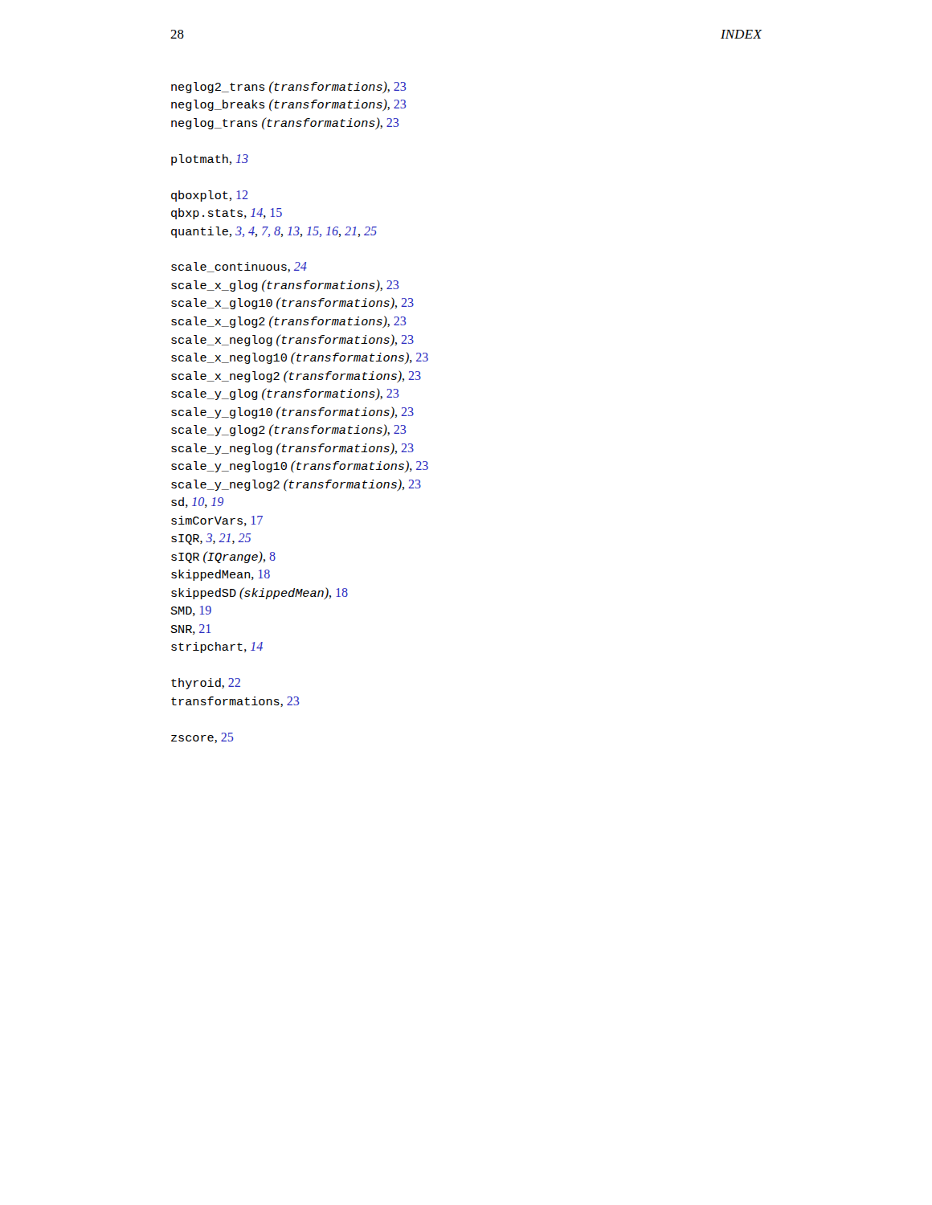28 INDEX
neglog2_trans (transformations), 23
neglog_breaks (transformations), 23
neglog_trans (transformations), 23
plotmath, 13
qboxplot, 12
qbxp.stats, 14, 15
quantile, 3, 4, 7, 8, 13, 15, 16, 21, 25
scale_continuous, 24
scale_x_glog (transformations), 23
scale_x_glog10 (transformations), 23
scale_x_glog2 (transformations), 23
scale_x_neglog (transformations), 23
scale_x_neglog10 (transformations), 23
scale_x_neglog2 (transformations), 23
scale_y_glog (transformations), 23
scale_y_glog10 (transformations), 23
scale_y_glog2 (transformations), 23
scale_y_neglog (transformations), 23
scale_y_neglog10 (transformations), 23
scale_y_neglog2 (transformations), 23
sd, 10, 19
simCorVars, 17
sIQR, 3, 21, 25
sIQR (IQrange), 8
skippedMean, 18
skippedSD (skippedMean), 18
SMD, 19
SNR, 21
stripchart, 14
thyroid, 22
transformations, 23
zscore, 25